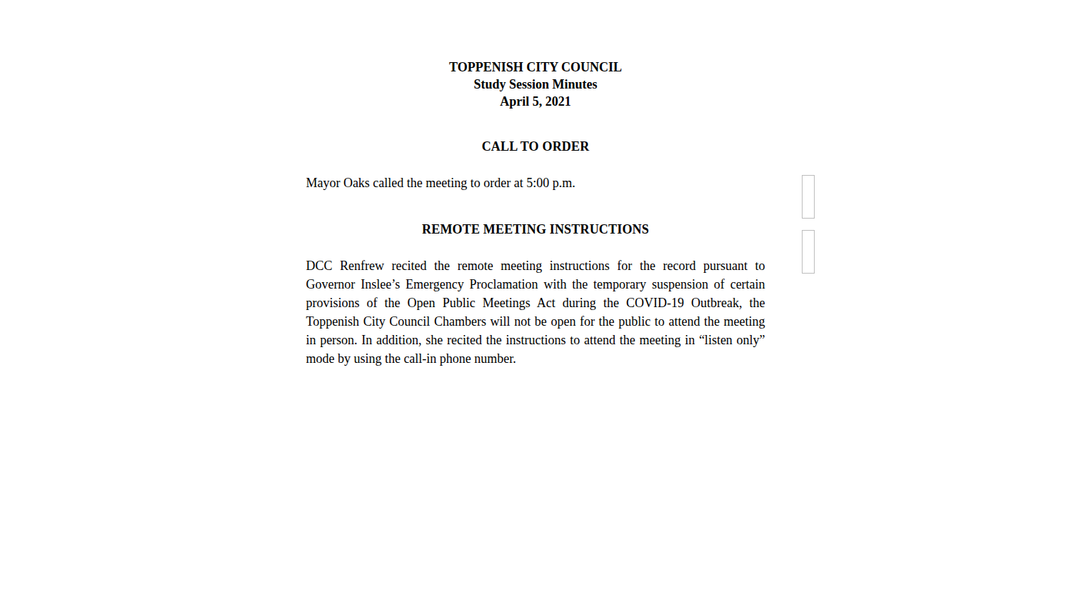TOPPENISH CITY COUNCIL Study Session Minutes April 5, 2021
Call to Order
Mayor Oaks called the meeting to order at 5:00 p.m.
Remote Meeting Instructions
DCC Renfrew recited the remote meeting instructions for the record pursuant to Governor Inslee’s Emergency Proclamation with the temporary suspension of certain provisions of the Open Public Meetings Act during the COVID-19 Outbreak, the Toppenish City Council Chambers will not be open for the public to attend the meeting in person. In addition, she recited the instructions to attend the meeting in “listen only” mode by using the call-in phone number.